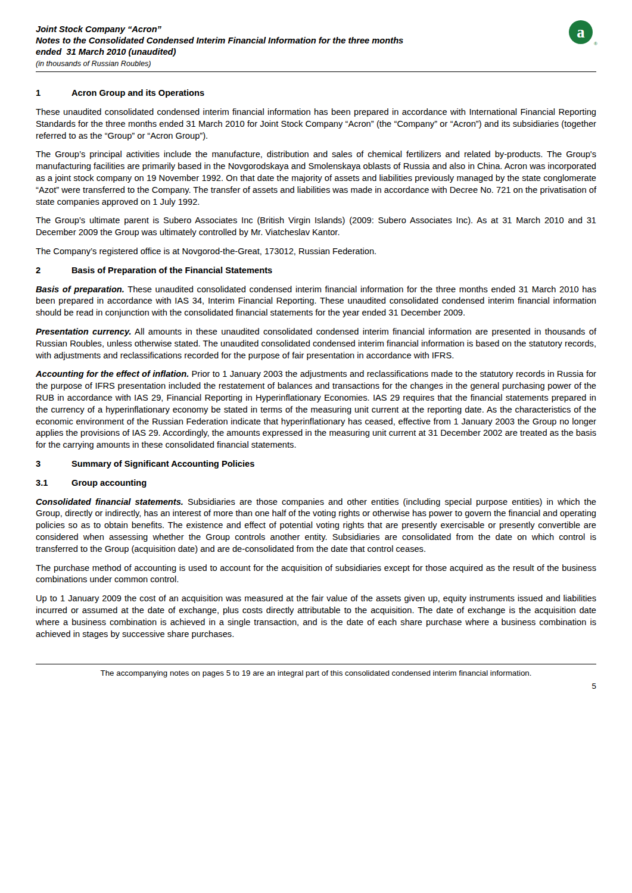a
®
Joint Stock Company “Acron”
Notes to the Consolidated Condensed Interim Financial Information for the three months
ended 31 March 2010 (unaudited)
(in thousands of Russian Roubles)
1 Acron Group and its Operations
These unaudited consolidated condensed interim financial information has been prepared in accordance with International Financial Reporting Standards for the three months ended 31 March 2010 for Joint Stock Company “Acron” (the “Company” or “Acron”) and its subsidiaries (together referred to as the “Group” or “Acron Group”).
The Group’s principal activities include the manufacture, distribution and sales of chemical fertilizers and related by-products. The Group's manufacturing facilities are primarily based in the Novgorodskaya and Smolenskaya oblasts of Russia and also in China. Acron was incorporated as a joint stock company on 19 November 1992. On that date the majority of assets and liabilities previously managed by the state conglomerate “Azot” were transferred to the Company. The transfer of assets and liabilities was made in accordance with Decree No. 721 on the privatisation of state companies approved on 1 July 1992.
The Group’s ultimate parent is Subero Associates Inc (British Virgin Islands) (2009: Subero Associates Inc). As at 31 March 2010 and 31 December 2009 the Group was ultimately controlled by Mr. Viatcheslav Kantor.
The Company’s registered office is at Novgorod-the-Great, 173012, Russian Federation.
2 Basis of Preparation of the Financial Statements
Basis of preparation. These unaudited consolidated condensed interim financial information for the three months ended 31 March 2010 has been prepared in accordance with IAS 34, Interim Financial Reporting. These unaudited consolidated condensed interim financial information should be read in conjunction with the consolidated financial statements for the year ended 31 December 2009.
Presentation currency. All amounts in these unaudited consolidated condensed interim financial information are presented in thousands of Russian Roubles, unless otherwise stated. The unaudited consolidated condensed interim financial information is based on the statutory records, with adjustments and reclassifications recorded for the purpose of fair presentation in accordance with IFRS.
Accounting for the effect of inflation. Prior to 1 January 2003 the adjustments and reclassifications made to the statutory records in Russia for the purpose of IFRS presentation included the restatement of balances and transactions for the changes in the general purchasing power of the RUB in accordance with IAS 29, Financial Reporting in Hyperinflationary Economies. IAS 29 requires that the financial statements prepared in the currency of a hyperinflationary economy be stated in terms of the measuring unit current at the reporting date. As the characteristics of the economic environment of the Russian Federation indicate that hyperinflationary has ceased, effective from 1 January 2003 the Group no longer applies the provisions of IAS 29. Accordingly, the amounts expressed in the measuring unit current at 31 December 2002 are treated as the basis for the carrying amounts in these consolidated financial statements.
3 Summary of Significant Accounting Policies
3.1 Group accounting
Consolidated financial statements. Subsidiaries are those companies and other entities (including special purpose entities) in which the Group, directly or indirectly, has an interest of more than one half of the voting rights or otherwise has power to govern the financial and operating policies so as to obtain benefits. The existence and effect of potential voting rights that are presently exercisable or presently convertible are considered when assessing whether the Group controls another entity. Subsidiaries are consolidated from the date on which control is transferred to the Group (acquisition date) and are de-consolidated from the date that control ceases.
The purchase method of accounting is used to account for the acquisition of subsidiaries except for those acquired as the result of the business combinations under common control.
Up to 1 January 2009 the cost of an acquisition was measured at the fair value of the assets given up, equity instruments issued and liabilities incurred or assumed at the date of exchange, plus costs directly attributable to the acquisition. The date of exchange is the acquisition date where a business combination is achieved in a single transaction, and is the date of each share purchase where a business combination is achieved in stages by successive share purchases.
The accompanying notes on pages 5 to 19 are an integral part of this consolidated condensed interim financial information.
5